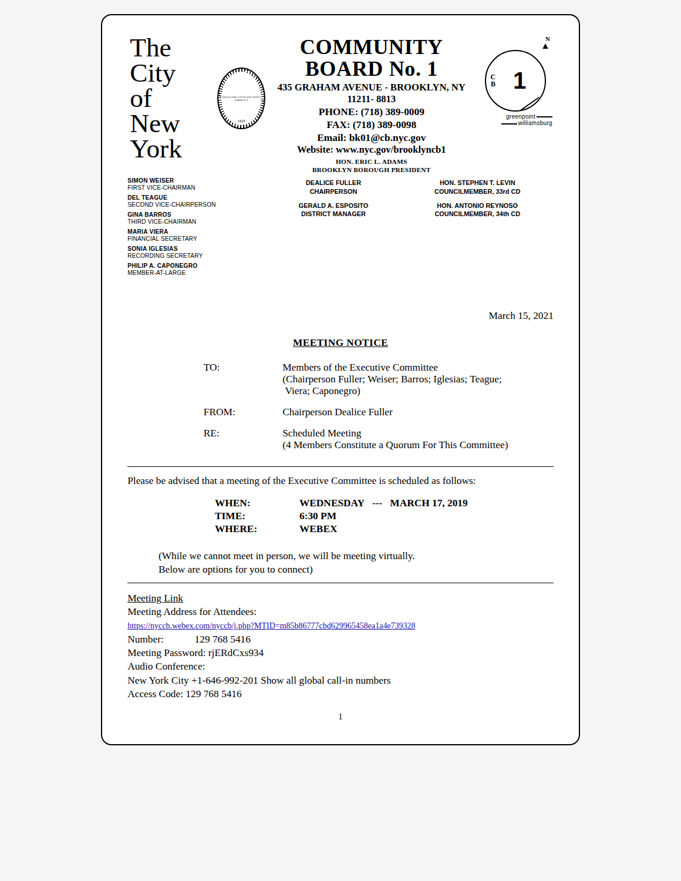The
City
of
New York
1625
COMMUNITY BOARD No. 1
435 GRAHAM AVENUE - BROOKLYN, NY 11211- 8813
PHONE: (718) 389-0009
FAX: (718) 389-0098
Email: bk01@cb.nyc.gov
Website: www.nyc.gov/brooklyncb1
HON. ERIC L. ADAMS
BROOKLYN BOROUGH PRESIDENT
N▲
C
B 1
greenpoint
williamsburg
SIMON WEISER
FIRST VICE-CHAIRMAN DEL TEAGUE
SECOND VICE-CHAIRPERSON GINA BARROS
THIRD VICE-CHAIRMAN MARIA VIERA
FINANCIAL SECRETARY SONIA IGLESIAS
RECORDING SECRETARY PHILIP A. CAPONEGRO
MEMBER-AT-LARGE
DEALICE FULLER
CHAIRPERSON GERALD A. ESPOSITO
DISTRICT MANAGER
HON. STEPHEN T. LEVIN
COUNCILMEMBER, 33rd CD HON. ANTONIO REYNOSO
COUNCILMEMBER, 34th CD
March 15, 2021
MEETING NOTICE
| TO: | Members of the Executive Committee (Chairperson Fuller; Weiser; Barros; Iglesias; Teague; Viera; Caponegro) |
| FROM: | Chairperson Dealice Fuller |
| RE: | Scheduled Meeting (4 Members Constitute a Quorum For This Committee) |
Please be advised that a meeting of the Executive Committee is scheduled as follows:
| WHEN: | WEDNESDAY --- MARCH 17, 2019 |
| TIME: | 6:30 PM |
| WHERE: | WEBEX |
(While we cannot meet in person, we will be meeting virtually.
Below are options for you to connect)
Meeting Link
Meeting Address for Attendees:
https://nyccb.webex.com/nyccb/j.php?MTID=m85b86777cbd629965458ea1a4e739328
Number: 129 768 5416
Meeting Password: rjERdCxs934
Audio Conference:
New York City +1-646-992-201 Show all global call-in numbers
Access Code: 129 768 5416
1